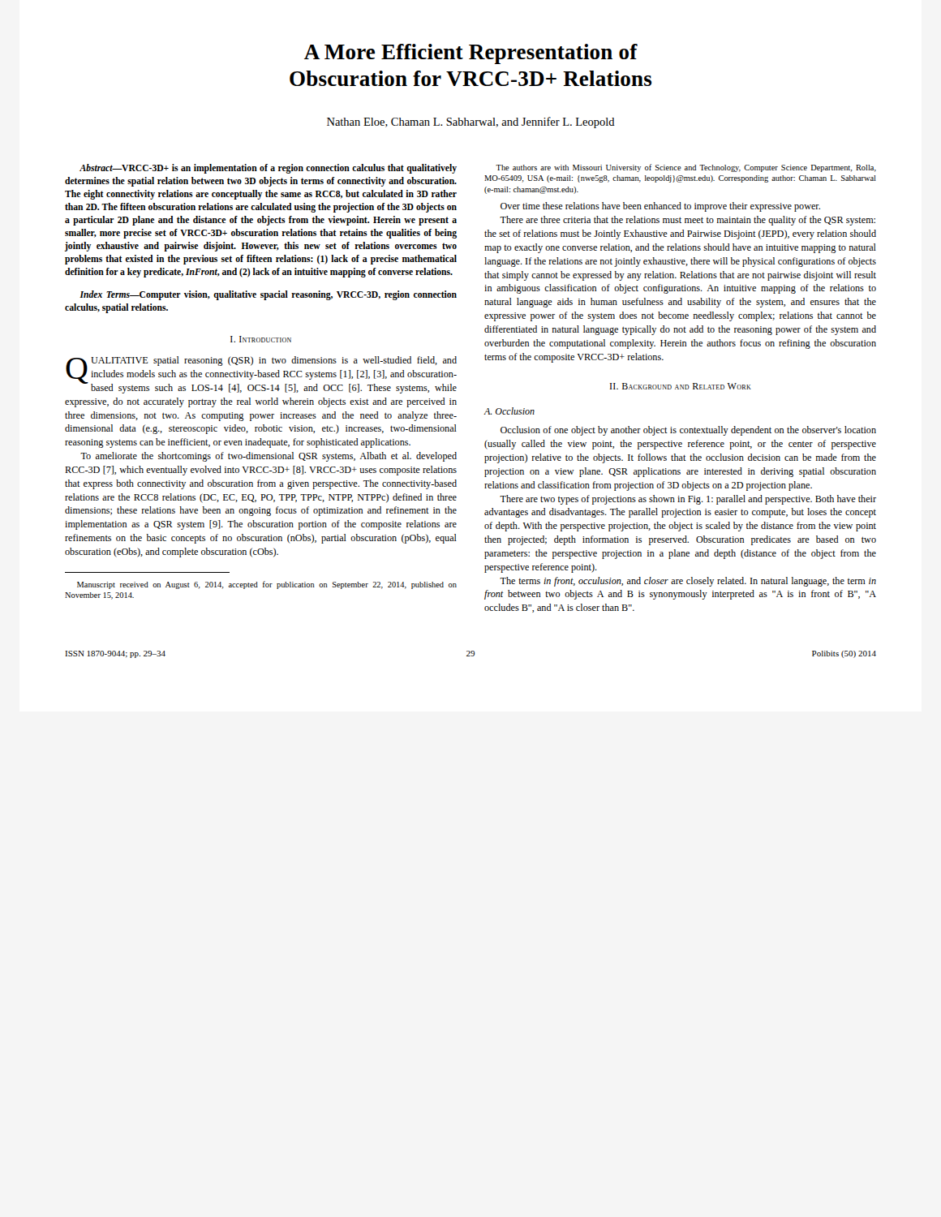A More Efficient Representation of
Obscuration for VRCC-3D+ Relations
Nathan Eloe, Chaman L. Sabharwal, and Jennifer L. Leopold
Abstract—VRCC-3D+ is an implementation of a region connection calculus that qualitatively determines the spatial relation between two 3D objects in terms of connectivity and obscuration. The eight connectivity relations are conceptually the same as RCC8, but calculated in 3D rather than 2D. The fifteen obscuration relations are calculated using the projection of the 3D objects on a particular 2D plane and the distance of the objects from the viewpoint. Herein we present a smaller, more precise set of VRCC-3D+ obscuration relations that retains the qualities of being jointly exhaustive and pairwise disjoint. However, this new set of relations overcomes two problems that existed in the previous set of fifteen relations: (1) lack of a precise mathematical definition for a key predicate, InFront, and (2) lack of an intuitive mapping of converse relations.
Index Terms—Computer vision, qualitative spacial reasoning, VRCC-3D, region connection calculus, spatial relations.
I. Introduction
QUALITATIVE spatial reasoning (QSR) in two dimensions is a well-studied field, and includes models such as the connectivity-based RCC systems [1], [2], [3], and obscuration-based systems such as LOS-14 [4], OCS-14 [5], and OCC [6]. These systems, while expressive, do not accurately portray the real world wherein objects exist and are perceived in three dimensions, not two. As computing power increases and the need to analyze three-dimensional data (e.g., stereoscopic video, robotic vision, etc.) increases, two-dimensional reasoning systems can be inefficient, or even inadequate, for sophisticated applications.
To ameliorate the shortcomings of two-dimensional QSR systems, Albath et al. developed RCC-3D [7], which eventually evolved into VRCC-3D+ [8]. VRCC-3D+ uses composite relations that express both connectivity and obscuration from a given perspective. The connectivity-based relations are the RCC8 relations (DC, EC, EQ, PO, TPP, TPPc, NTPP, NTPPc) defined in three dimensions; these relations have been an ongoing focus of optimization and refinement in the implementation as a QSR system [9]. The obscuration portion of the composite relations are refinements on the basic concepts of no obscuration (nObs), partial obscuration (pObs), equal obscuration (eObs), and complete obscuration (cObs).
Manuscript received on August 6, 2014, accepted for publication on September 22, 2014, published on November 15, 2014.
The authors are with Missouri University of Science and Technology, Computer Science Department, Rolla, MO-65409, USA (e-mail: {nwe5g8, chaman, leopoldj}@mst.edu). Corresponding author: Chaman L. Sabharwal (e-mail: chaman@mst.edu).
Over time these relations have been enhanced to improve their expressive power.
There are three criteria that the relations must meet to maintain the quality of the QSR system: the set of relations must be Jointly Exhaustive and Pairwise Disjoint (JEPD), every relation should map to exactly one converse relation, and the relations should have an intuitive mapping to natural language. If the relations are not jointly exhaustive, there will be physical configurations of objects that simply cannot be expressed by any relation. Relations that are not pairwise disjoint will result in ambiguous classification of object configurations. An intuitive mapping of the relations to natural language aids in human usefulness and usability of the system, and ensures that the expressive power of the system does not become needlessly complex; relations that cannot be differentiated in natural language typically do not add to the reasoning power of the system and overburden the computational complexity. Herein the authors focus on refining the obscuration terms of the composite VRCC-3D+ relations.
II. Background and Related Work
A. Occlusion
Occlusion of one object by another object is contextually dependent on the observer's location (usually called the view point, the perspective reference point, or the center of perspective projection) relative to the objects. It follows that the occlusion decision can be made from the projection on a view plane. QSR applications are interested in deriving spatial obscuration relations and classification from projection of 3D objects on a 2D projection plane.
There are two types of projections as shown in Fig. 1: parallel and perspective. Both have their advantages and disadvantages. The parallel projection is easier to compute, but loses the concept of depth. With the perspective projection, the object is scaled by the distance from the view point then projected; depth information is preserved. Obscuration predicates are based on two parameters: the perspective projection in a plane and depth (distance of the object from the perspective reference point).
The terms in front, occulusion, and closer are closely related. In natural language, the term in front between two objects A and B is synonymously interpreted as "A is in front of B", "A occludes B", and "A is closer than B".
ISSN 1870-9044; pp. 29–34
29
Polibits (50) 2014